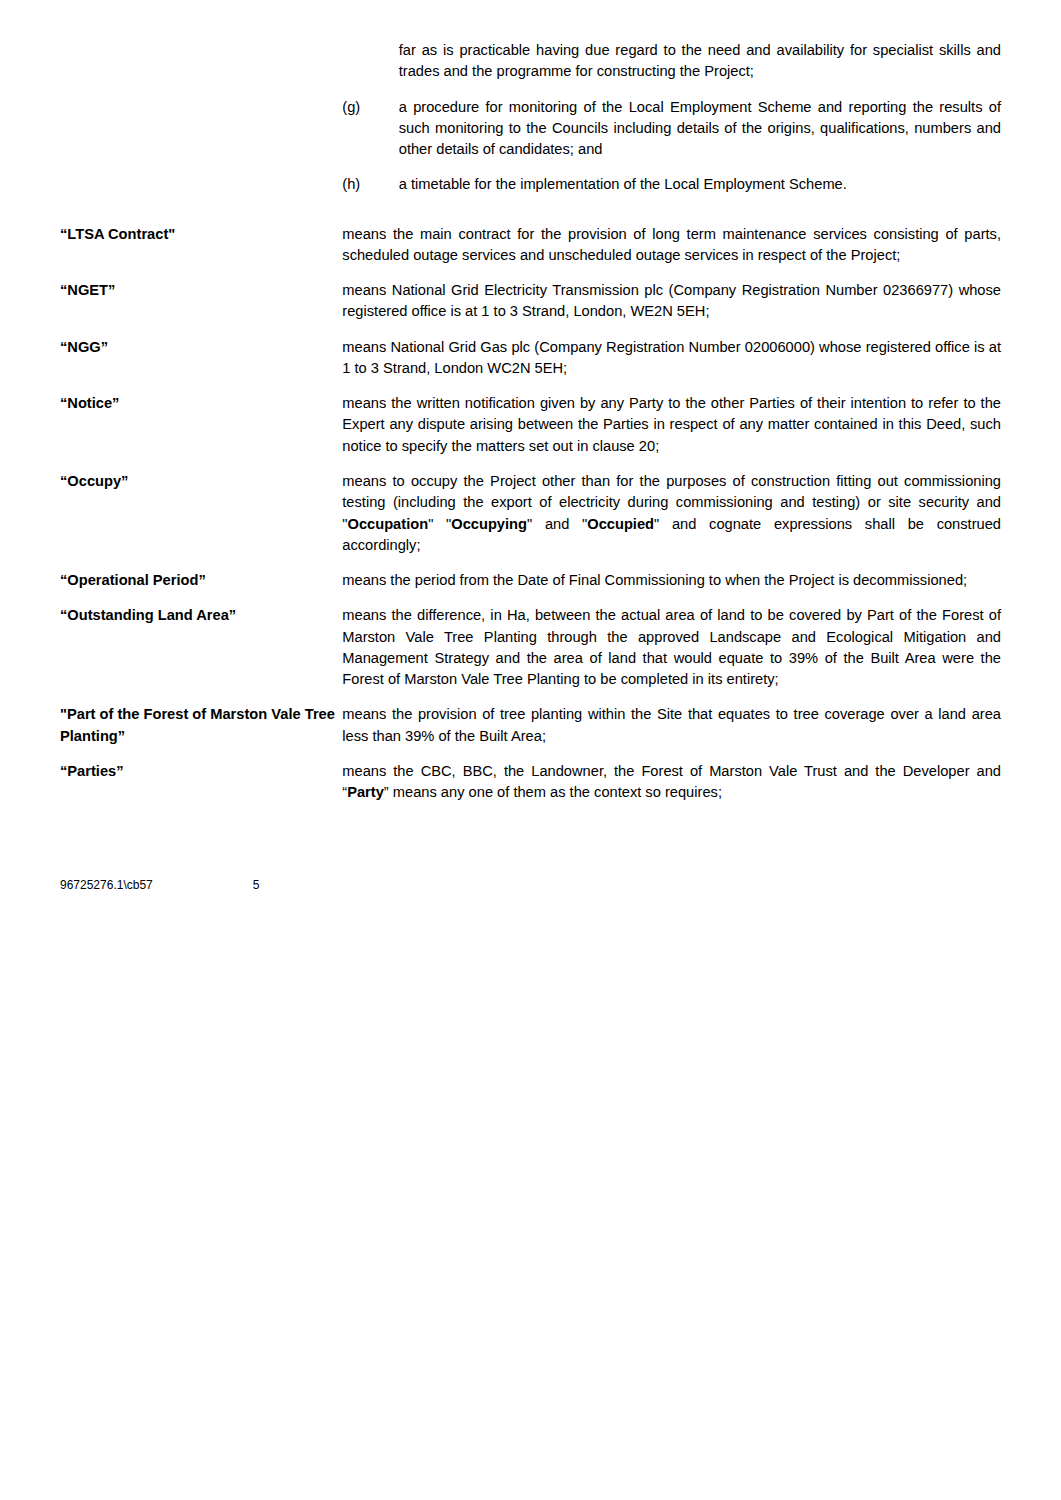far as is practicable having due regard to the need and availability for specialist skills and trades and the programme for constructing the Project;
| | (g) | a procedure for monitoring of the Local Employment Scheme and reporting the results of such monitoring to the Councils including details of the origins, qualifications, numbers and other details of candidates; and |
| | (h) | a timetable for the implementation of the Local Employment Scheme. |
| “LTSA Contract" | means the main contract for the provision of long term maintenance services consisting of parts, scheduled outage services and unscheduled outage services in respect of the Project; |
| “NGET” | means National Grid Electricity Transmission plc (Company Registration Number 02366977) whose registered office is at 1 to 3 Strand, London, WE2N 5EH; |
| “NGG” | means National Grid Gas plc (Company Registration Number 02006000) whose registered office is at 1 to 3 Strand, London WC2N 5EH; |
| “Notice” | means the written notification given by any Party to the other Parties of their intention to refer to the Expert any dispute arising between the Parties in respect of any matter contained in this Deed, such notice to specify the matters set out in clause 20; |
| “Occupy” | means to occupy the Project other than for the purposes of construction fitting out commissioning testing (including the export of electricity during commissioning and testing) or site security and " Occupation " " Occupying " and " Occupied " and cognate expressions shall be construed accordingly; |
| “Operational Period” | means the period from the Date of Final Commissioning to when the Project is decommissioned; |
| “Outstanding Land Area” | means the difference, in Ha, between the actual area of land to be covered by Part of the Forest of Marston Vale Tree Planting through the approved Landscape and Ecological Mitigation and Management Strategy and the area of land that would equate to 39% of the Built Area were the Forest of Marston Vale Tree Planting to be completed in its entirety; |
| "Part of the Forest of Marston Vale Tree Planting” | means the provision of tree planting within the Site that equates to tree coverage over a land area less than 39% of the Built Area; |
| “Parties” | means the CBC, BBC, the Landowner, the Forest of Marston Vale Trust and the Developer and “ Party ” means any one of them as the context so requires; |
96725276.1\cb57 5